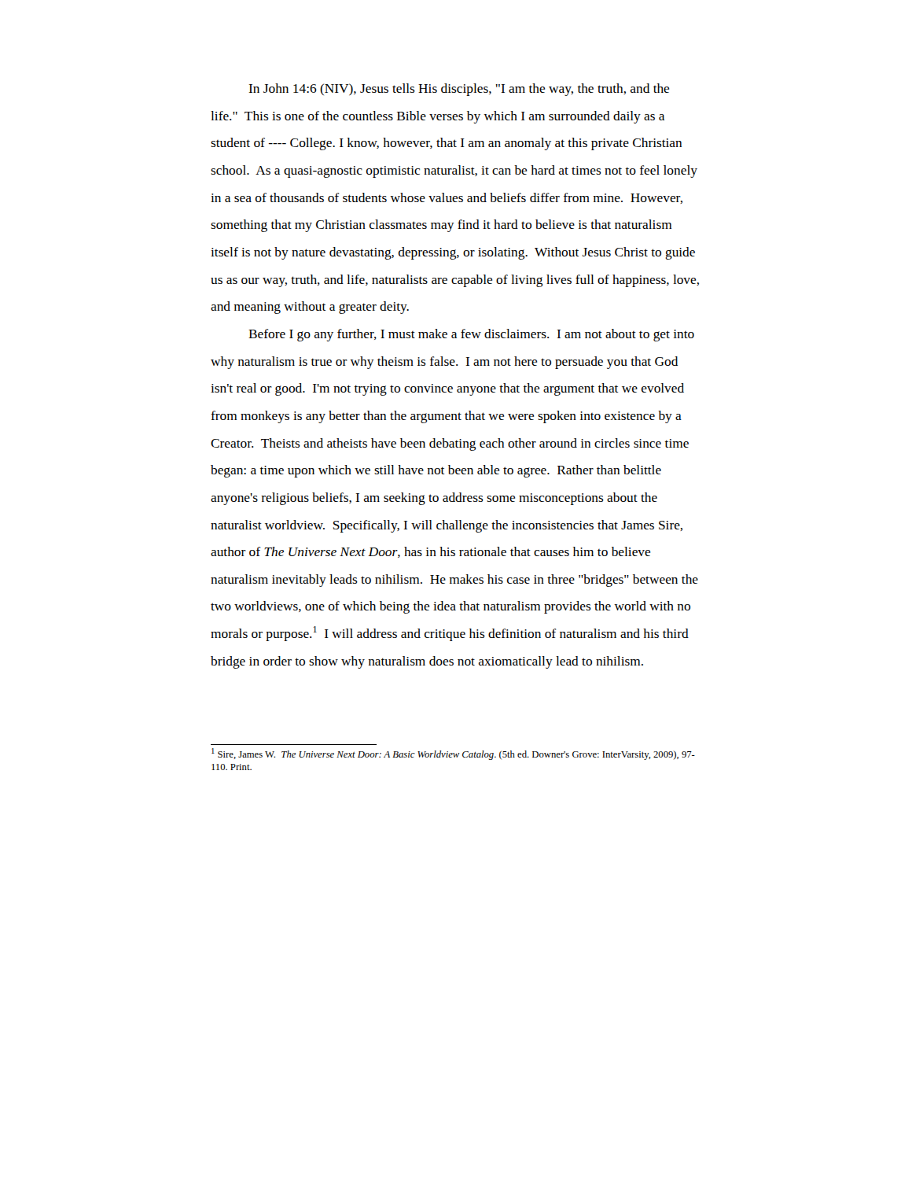In John 14:6 (NIV), Jesus tells His disciples, "I am the way, the truth, and the life." This is one of the countless Bible verses by which I am surrounded daily as a student of ---- College. I know, however, that I am an anomaly at this private Christian school. As a quasi-agnostic optimistic naturalist, it can be hard at times not to feel lonely in a sea of thousands of students whose values and beliefs differ from mine. However, something that my Christian classmates may find it hard to believe is that naturalism itself is not by nature devastating, depressing, or isolating. Without Jesus Christ to guide us as our way, truth, and life, naturalists are capable of living lives full of happiness, love, and meaning without a greater deity.
Before I go any further, I must make a few disclaimers. I am not about to get into why naturalism is true or why theism is false. I am not here to persuade you that God isn't real or good. I'm not trying to convince anyone that the argument that we evolved from monkeys is any better than the argument that we were spoken into existence by a Creator. Theists and atheists have been debating each other around in circles since time began: a time upon which we still have not been able to agree. Rather than belittle anyone's religious beliefs, I am seeking to address some misconceptions about the naturalist worldview. Specifically, I will challenge the inconsistencies that James Sire, author of The Universe Next Door, has in his rationale that causes him to believe naturalism inevitably leads to nihilism. He makes his case in three "bridges" between the two worldviews, one of which being the idea that naturalism provides the world with no morals or purpose.1 I will address and critique his definition of naturalism and his third bridge in order to show why naturalism does not axiomatically lead to nihilism.
1 Sire, James W. The Universe Next Door: A Basic Worldview Catalog. (5th ed. Downer's Grove: InterVarsity, 2009), 97-110. Print.